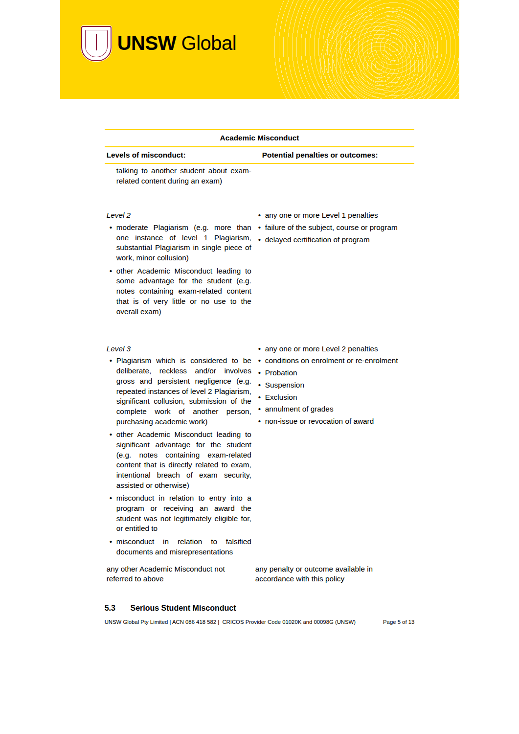UNSW Global
Academic Misconduct
| Levels of misconduct: | Potential penalties or outcomes: |
| --- | --- |
| talking to another student about exam-related content during an exam) | |
| Level 2 moderate Plagiarism (e.g. more than one instance of level 1 Plagiarism, substantial Plagiarism in single piece of work, minor collusion) other Academic Misconduct leading to some advantage for the student (e.g. notes containing exam-related content that is of very little or no use to the overall exam) | any one or more Level 1 penalties failure of the subject, course or program delayed certification of program |
| Level 3 Plagiarism which is considered to be deliberate, reckless and/or involves gross and persistent negligence (e.g. repeated instances of level 2 Plagiarism, significant collusion, submission of the complete work of another person, purchasing academic work) other Academic Misconduct leading to significant advantage for the student (e.g. notes containing exam-related content that is directly related to exam, intentional breach of exam security, assisted or otherwise) misconduct in relation to entry into a program or receiving an award the student was not legitimately eligible for, or entitled to misconduct in relation to falsified documents and misrepresentations | any one or more Level 2 penalties conditions on enrolment or re-enrolment Probation Suspension Exclusion annulment of grades non-issue or revocation of award |
| any other Academic Misconduct not referred to above | any penalty or outcome available in accordance with this policy |
5.3 Serious Student Misconduct
UNSW Global Pty Limited | ACN 086 418 582 | CRICOS Provider Code 01020K and 00098G (UNSW) Page 5 of 13